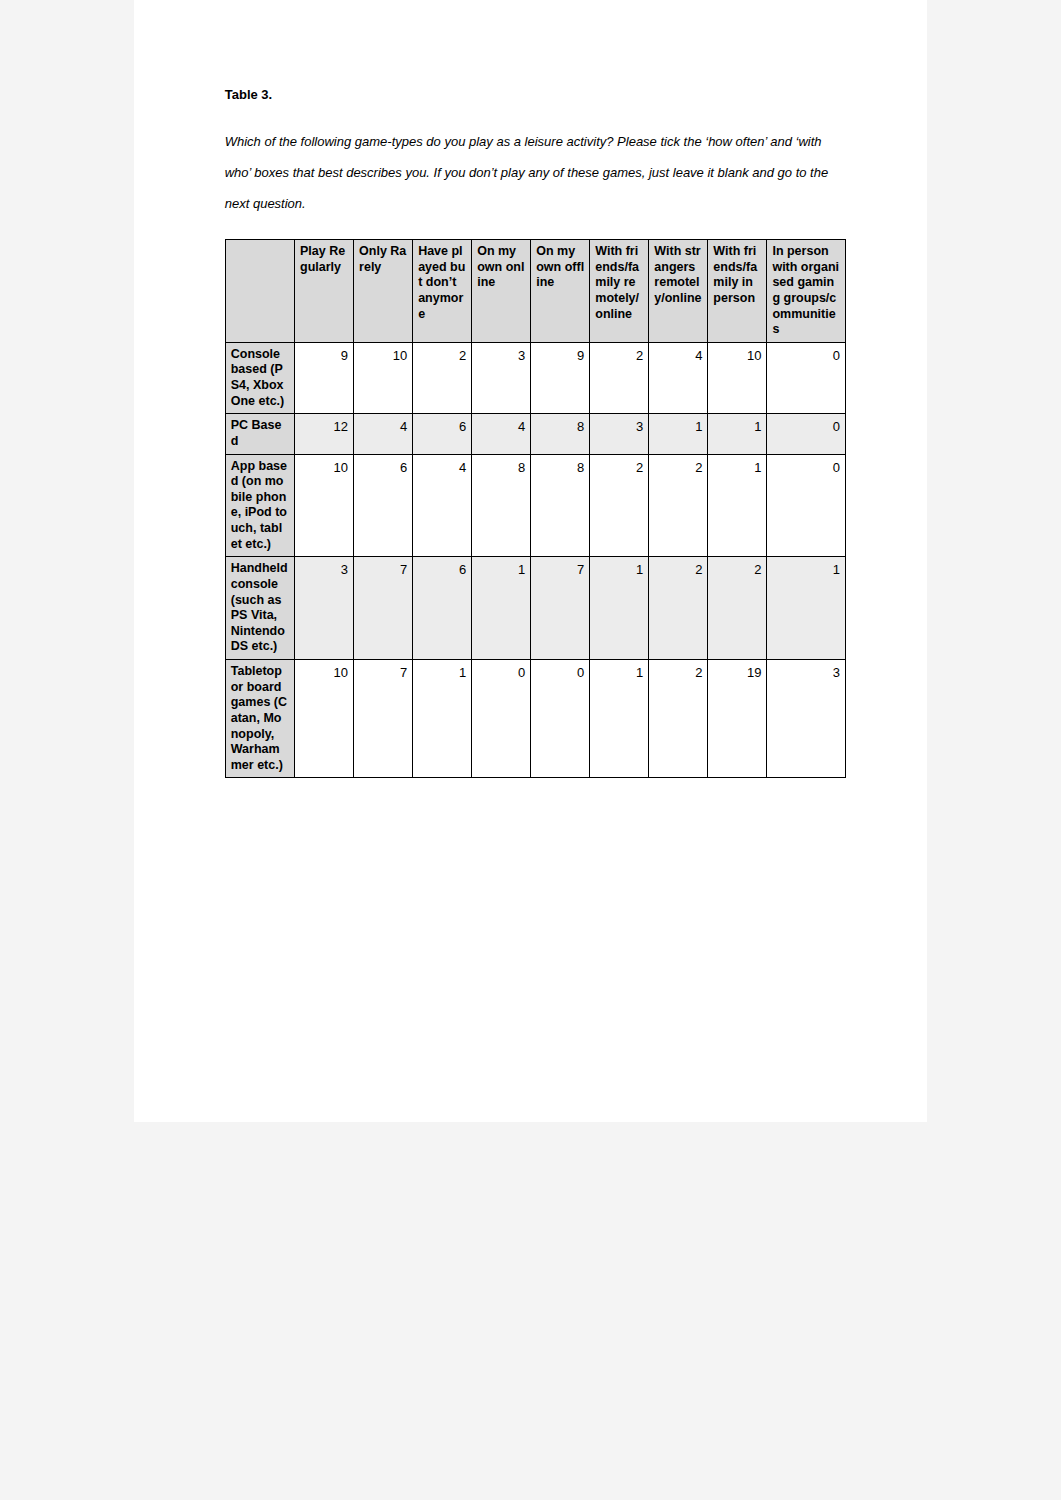Table 3.
Which of the following game-types do you play as a leisure activity? Please tick the ‘how often’ and ‘with who’ boxes that best describes you. If you don’t play any of these games, just leave it blank and go to the next question.
| | Play Regularly | Only Rarely | Have played but don’t anymore | On my own online | On my own offline | With friends/family remotely/online | With strangers remotely/online | With friends/family in person | In person with organised gaming groups/communities |
| --- | --- | --- | --- | --- | --- | --- | --- | --- | --- |
| Console based (PS4, Xbox One etc.) | 9 | 10 | 2 | 3 | 9 | 2 | 4 | 10 | 0 |
| PC Based | 12 | 4 | 6 | 4 | 8 | 3 | 1 | 1 | 0 |
| App based (on mobile phone, iPod touch, tablet etc.) | 10 | 6 | 4 | 8 | 8 | 2 | 2 | 1 | 0 |
| Handheld console (such as PS Vita, Nintendo DS etc.) | 3 | 7 | 6 | 1 | 7 | 1 | 2 | 2 | 1 |
| Tabletop or board games (Catan, Monopoly, Warhammer etc.) | 10 | 7 | 1 | 0 | 0 | 1 | 2 | 19 | 3 |